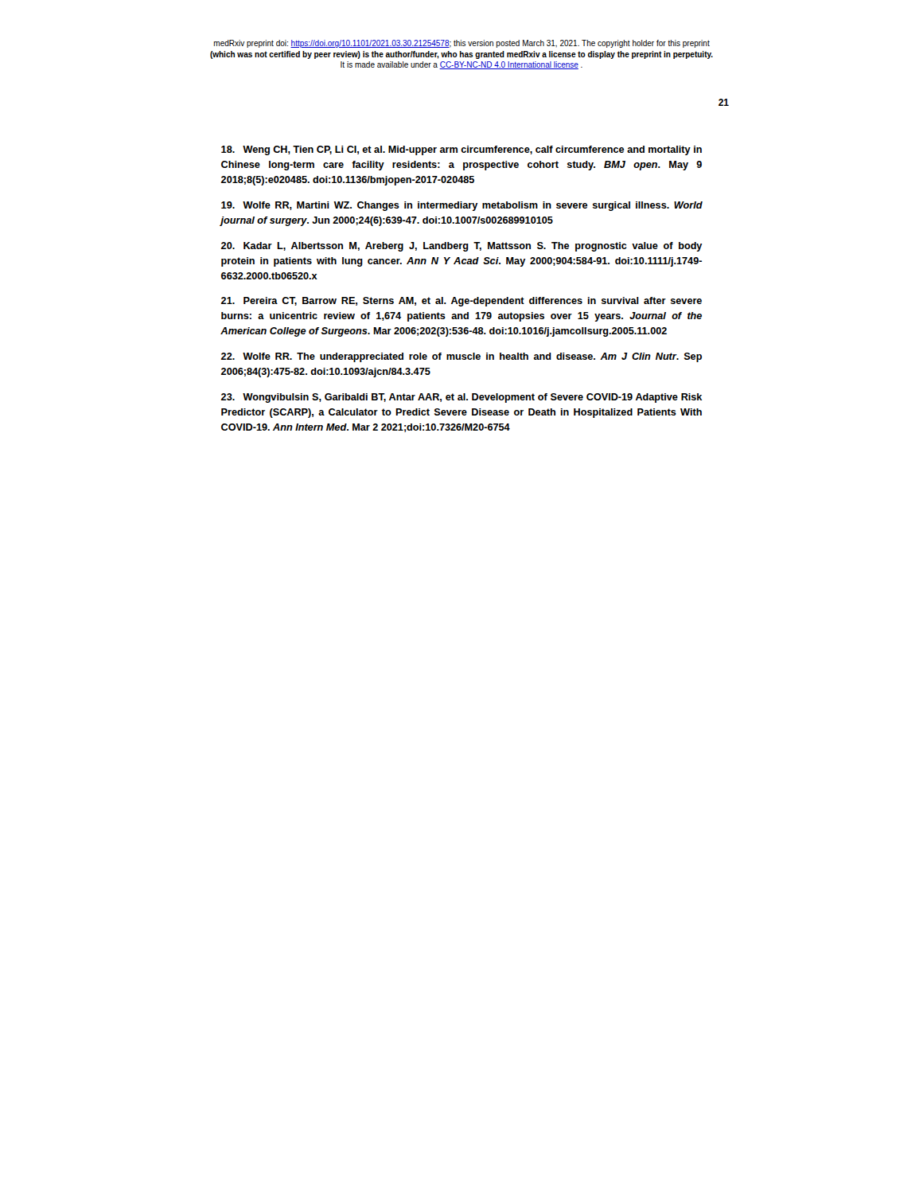medRxiv preprint doi: https://doi.org/10.1101/2021.03.30.21254578; this version posted March 31, 2021. The copyright holder for this preprint (which was not certified by peer review) is the author/funder, who has granted medRxiv a license to display the preprint in perpetuity. It is made available under a CC-BY-NC-ND 4.0 International license .
21
18. Weng CH, Tien CP, Li CI, et al. Mid-upper arm circumference, calf circumference and mortality in Chinese long-term care facility residents: a prospective cohort study. BMJ open. May 9 2018;8(5):e020485. doi:10.1136/bmjopen-2017-020485
19. Wolfe RR, Martini WZ. Changes in intermediary metabolism in severe surgical illness. World journal of surgery. Jun 2000;24(6):639-47. doi:10.1007/s002689910105
20. Kadar L, Albertsson M, Areberg J, Landberg T, Mattsson S. The prognostic value of body protein in patients with lung cancer. Ann N Y Acad Sci. May 2000;904:584-91. doi:10.1111/j.1749-6632.2000.tb06520.x
21. Pereira CT, Barrow RE, Sterns AM, et al. Age-dependent differences in survival after severe burns: a unicentric review of 1,674 patients and 179 autopsies over 15 years. Journal of the American College of Surgeons. Mar 2006;202(3):536-48. doi:10.1016/j.jamcollsurg.2005.11.002
22. Wolfe RR. The underappreciated role of muscle in health and disease. Am J Clin Nutr. Sep 2006;84(3):475-82. doi:10.1093/ajcn/84.3.475
23. Wongvibulsin S, Garibaldi BT, Antar AAR, et al. Development of Severe COVID-19 Adaptive Risk Predictor (SCARP), a Calculator to Predict Severe Disease or Death in Hospitalized Patients With COVID-19. Ann Intern Med. Mar 2 2021;doi:10.7326/M20-6754